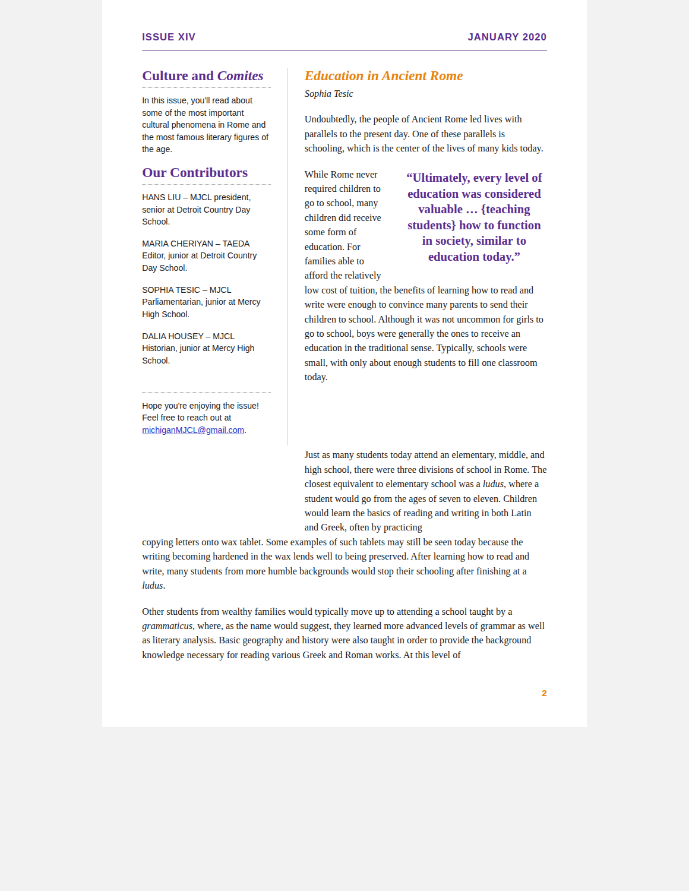ISSUE XIV JANUARY 2020
Culture and Comites
In this issue, you'll read about some of the most important cultural phenomena in Rome and the most famous literary figures of the age.
Our Contributors
HANS LIU – MJCL president, senior at Detroit Country Day School.
MARIA CHERIYAN – TAEDA Editor, junior at Detroit Country Day School.
SOPHIA TESIC – MJCL Parliamentarian, junior at Mercy High School.
DALIA HOUSEY – MJCL Historian, junior at Mercy High School.
Hope you're enjoying the issue! Feel free to reach out at michiganMJCL@gmail.com.
Education in Ancient Rome
Sophia Tesic
Undoubtedly, the people of Ancient Rome led lives with parallels to the present day. One of these parallels is schooling, which is the center of the lives of many kids today.
“Ultimately, every level of education was considered valuable … {teaching students} how to function in society, similar to education today.”
While Rome never required children to go to school, many children did receive some form of education. For families able to afford the relatively low cost of tuition, the benefits of learning how to read and write were enough to convince many parents to send their children to school. Although it was not uncommon for girls to go to school, boys were generally the ones to receive an education in the traditional sense. Typically, schools were small, with only about enough students to fill one classroom today.
Just as many students today attend an elementary, middle, and high school, there were three divisions of school in Rome. The closest equivalent to elementary school was a ludus, where a student would go from the ages of seven to eleven. Children would learn the basics of reading and writing in both Latin and Greek, often by practicing
copying letters onto wax tablet. Some examples of such tablets may still be seen today because the writing becoming hardened in the wax lends well to being preserved. After learning how to read and write, many students from more humble backgrounds would stop their schooling after finishing at a ludus.
Other students from wealthy families would typically move up to attending a school taught by a grammaticus, where, as the name would suggest, they learned more advanced levels of grammar as well as literary analysis. Basic geography and history were also taught in order to provide the background knowledge necessary for reading various Greek and Roman works. At this level of
2